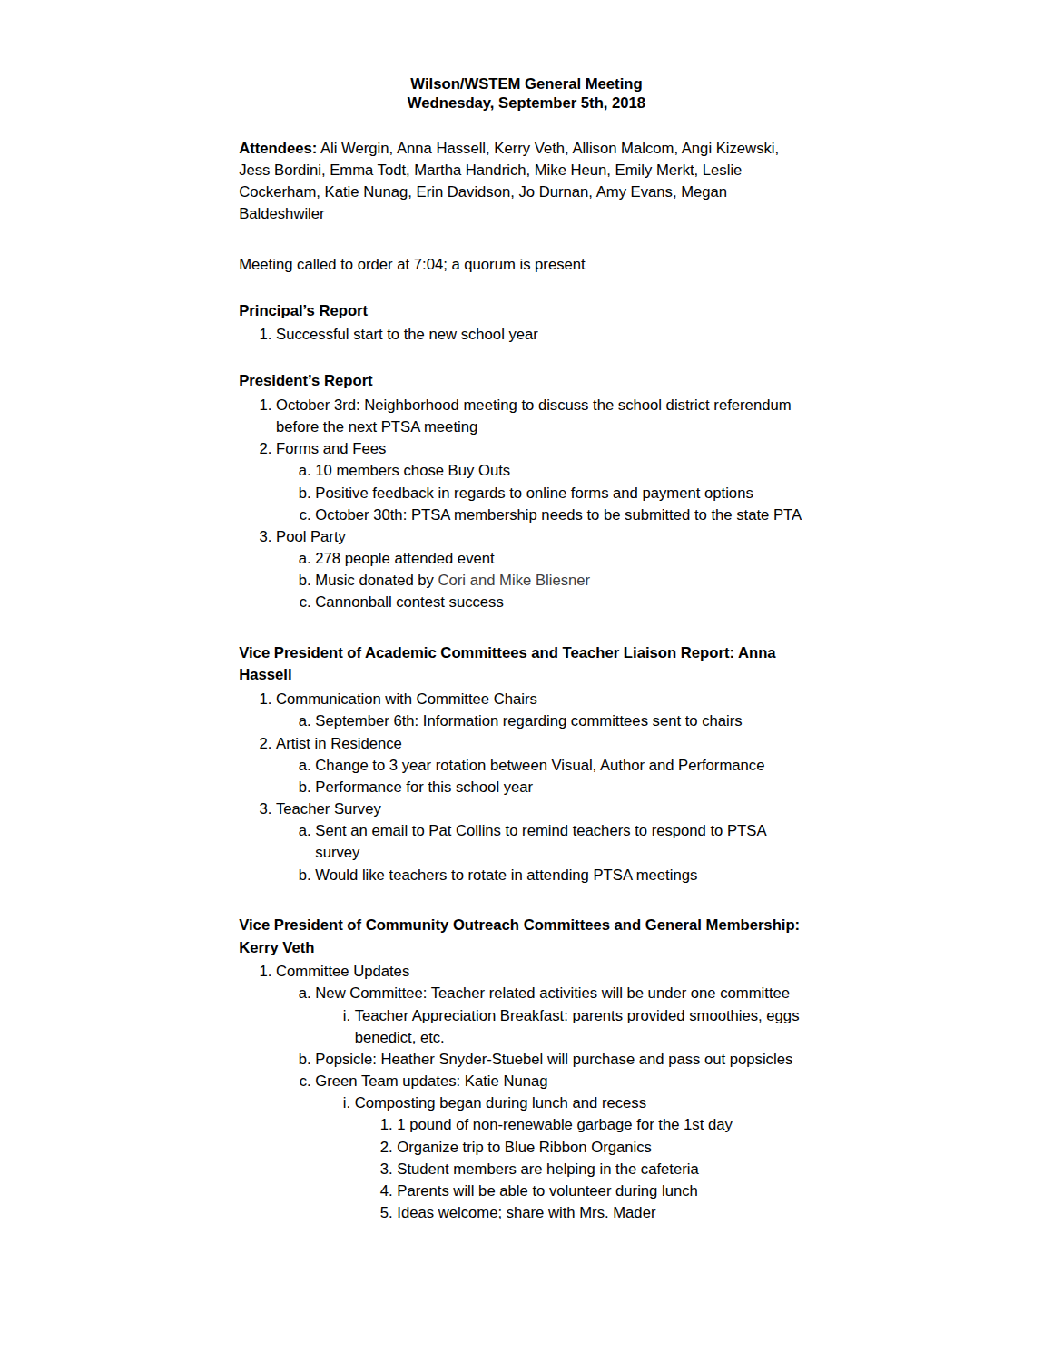Wilson/WSTEM General Meeting Wednesday, September 5th, 2018
Attendees: Ali Wergin, Anna Hassell, Kerry Veth, Allison Malcom, Angi Kizewski, Jess Bordini, Emma Todt, Martha Handrich, Mike Heun, Emily Merkt, Leslie Cockerham, Katie Nunag, Erin Davidson, Jo Durnan, Amy Evans, Megan Baldeshwiler
Meeting called to order at 7:04; a quorum is present
Principal’s Report
Successful start to the new school year
President’s Report
October 3rd: Neighborhood meeting to discuss the school district referendum before the next PTSA meeting
Forms and Fees
10 members chose Buy Outs
Positive feedback in regards to online forms and payment options
October 30th: PTSA membership needs to be submitted to the state PTA
Pool Party
278 people attended event
Music donated by Cori and Mike Bliesner
Cannonball contest success
Vice President of Academic Committees and Teacher Liaison Report: Anna Hassell
Communication with Committee Chairs
September 6th: Information regarding committees sent to chairs
Artist in Residence
Change to 3 year rotation between Visual, Author and Performance
Performance for this school year
Teacher Survey
Sent an email to Pat Collins to remind teachers to respond to PTSA survey
Would like teachers to rotate in attending PTSA meetings
Vice President of Community Outreach Committees and General Membership: Kerry Veth
Committee Updates
New Committee: Teacher related activities will be under one committee
Teacher Appreciation Breakfast: parents provided smoothies, eggs benedict, etc.
Popsicle: Heather Snyder-Stuebel will purchase and pass out popsicles
Green Team updates: Katie Nunag
Composting began during lunch and recess
1 pound of non-renewable garbage for the 1st day
Organize trip to Blue Ribbon Organics
Student members are helping in the cafeteria
Parents will be able to volunteer during lunch
Ideas welcome; share with Mrs. Mader